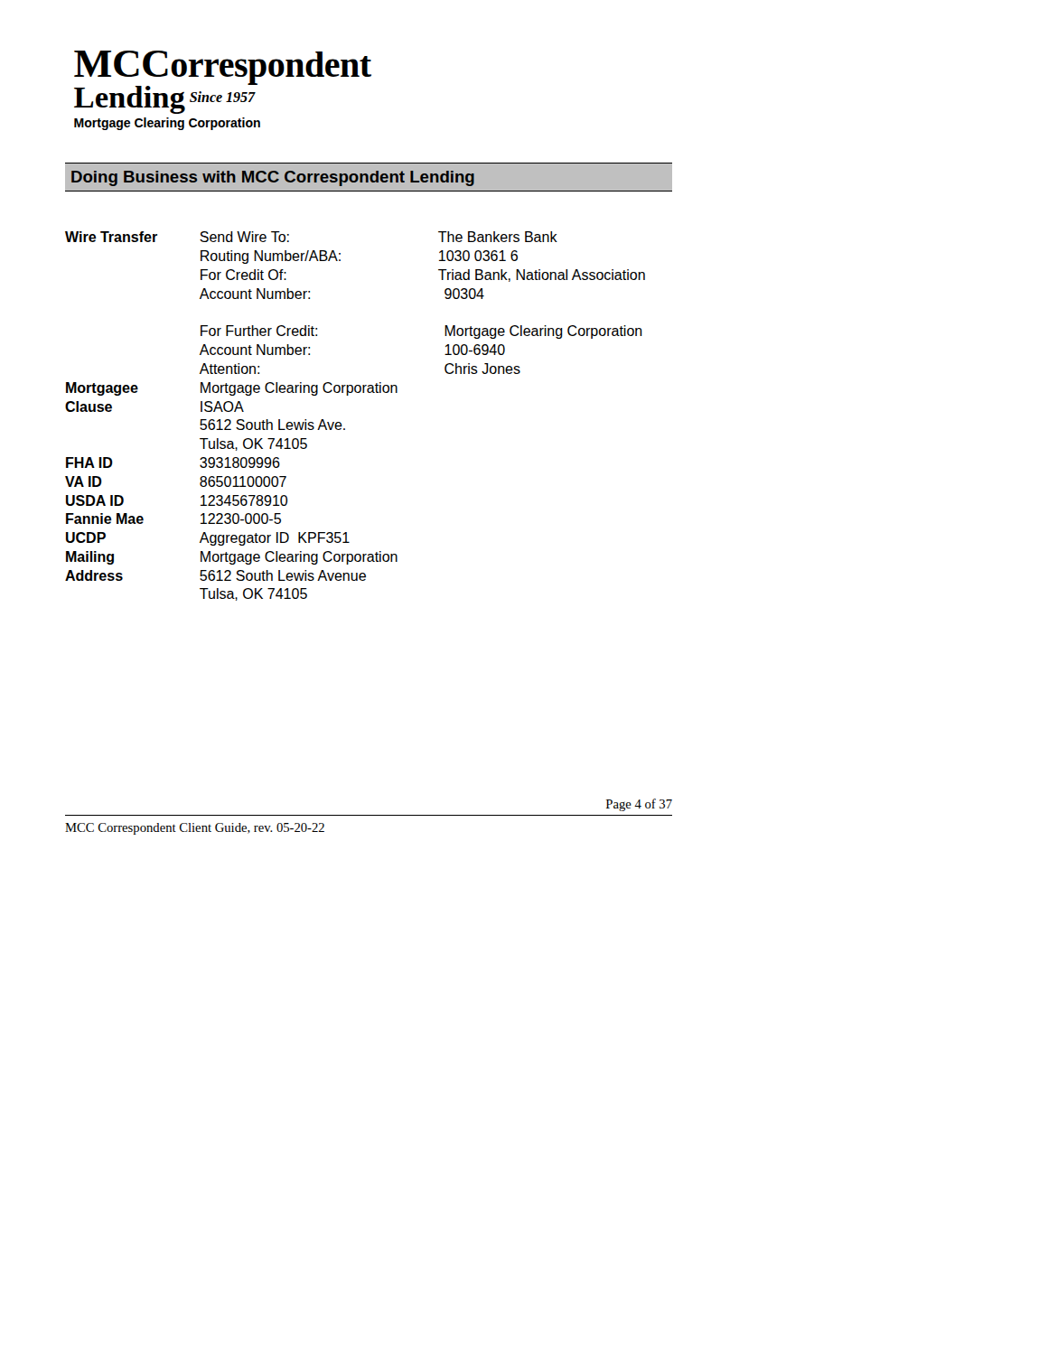MCCorrespondent
LendingSince 1957
Mortgage Clearing Corporation
Doing Business with MCC Correspondent Lending
| Wire Transfer | Send Wire To: The Bankers Bank Routing Number/ABA: 1030 0361 6 For Credit Of: Triad Bank, National Association Account Number: 90304 For Further Credit: Mortgage Clearing Corporation Account Number: 100-6940 Attention: Chris Jones |
| Mortgagee Clause | Mortgage Clearing Corporation ISAOA 5612 South Lewis Ave. Tulsa, OK 74105 |
| FHA ID | 3931809996 |
| VA ID | 86501100007 |
| USDA ID | 12345678910 |
| Fannie Mae | 12230-000-5 |
| UCDP | Aggregator ID KPF351 |
| Mailing Address | Mortgage Clearing Corporation 5612 South Lewis Avenue Tulsa, OK 74105 |
Page 4 of 37
MCC Correspondent Client Guide, rev. 05-20-22